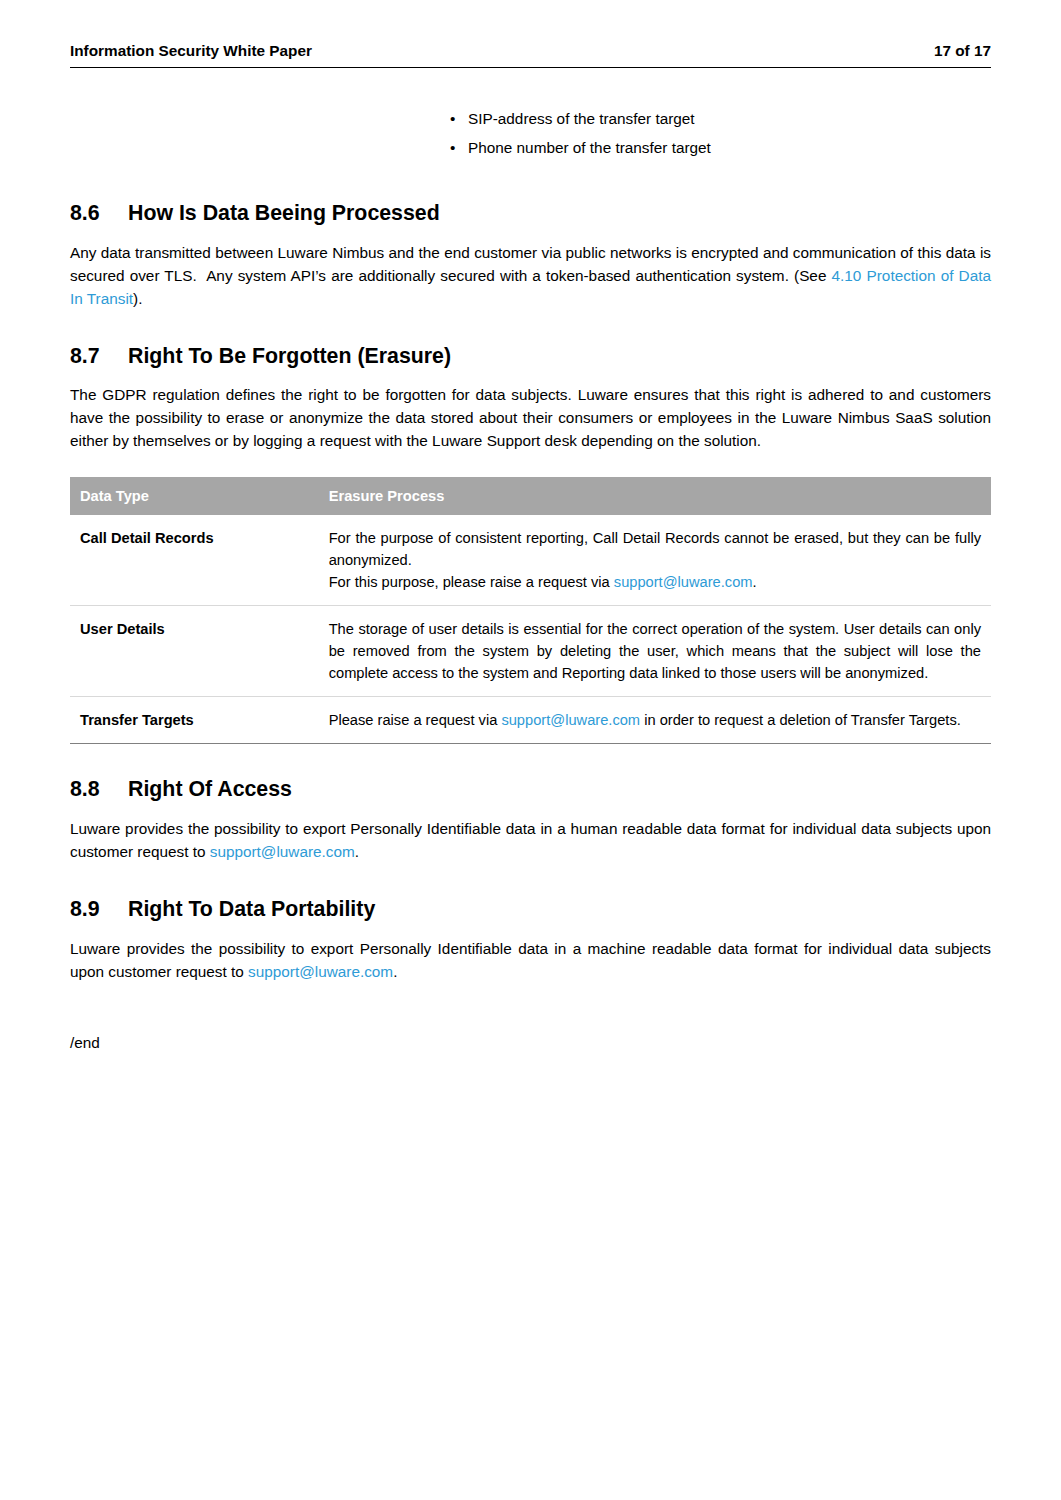Information Security White Paper 17 of 17
SIP-address of the transfer target
Phone number of the transfer target
8.6 How Is Data Beeing Processed
Any data transmitted between Luware Nimbus and the end customer via public networks is encrypted and communication of this data is secured over TLS. Any system API’s are additionally secured with a token-based authentication system. (See 4.10 Protection of Data In Transit).
8.7 Right To Be Forgotten (Erasure)
The GDPR regulation defines the right to be forgotten for data subjects. Luware ensures that this right is adhered to and customers have the possibility to erase or anonymize the data stored about their consumers or employees in the Luware Nimbus SaaS solution either by themselves or by logging a request with the Luware Support desk depending on the solution.
| Data Type | Erasure Process |
| --- | --- |
| Call Detail Records | For the purpose of consistent reporting, Call Detail Records cannot be erased, but they can be fully anonymized. For this purpose, please raise a request via support@luware.com . |
| User Details | The storage of user details is essential for the correct operation of the system. User details can only be removed from the system by deleting the user, which means that the subject will lose the complete access to the system and Reporting data linked to those users will be anonymized. |
| Transfer Targets | Please raise a request via support@luware.com in order to request a deletion of Transfer Targets. |
8.8 Right Of Access
Luware provides the possibility to export Personally Identifiable data in a human readable data format for individual data subjects upon customer request to support@luware.com.
8.9 Right To Data Portability
Luware provides the possibility to export Personally Identifiable data in a machine readable data format for individual data subjects upon customer request to support@luware.com.
/end